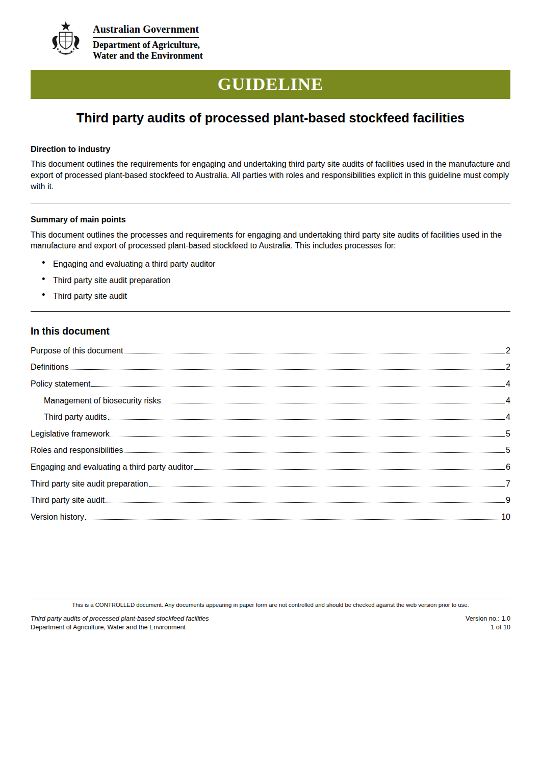Australian Government
Department of Agriculture,
Water and the Environment
GUIDELINE
Third party audits of processed plant-based stockfeed facilities
Direction to industry
This document outlines the requirements for engaging and undertaking third party site audits of facilities used in the manufacture and export of processed plant-based stockfeed to Australia. All parties with roles and responsibilities explicit in this guideline must comply with it.
Summary of main points
This document outlines the processes and requirements for engaging and undertaking third party site audits of facilities used in the manufacture and export of processed plant-based stockfeed to Australia. This includes processes for:
Engaging and evaluating a third party auditor
Third party site audit preparation
Third party site audit
In this document
Purpose of this document 2
Definitions 2
Policy statement 4
Management of biosecurity risks 4
Third party audits 4
Legislative framework 5
Roles and responsibilities 5
Engaging and evaluating a third party auditor 6
Third party site audit preparation 7
Third party site audit 9
Version history 10
This is a CONTROLLED document. Any documents appearing in paper form are not controlled and should be checked against the web version prior to use.
Third party audits of processed plant-based stockfeed facilities
Department of Agriculture, Water and the Environment
Version no.: 1.0
1 of 10